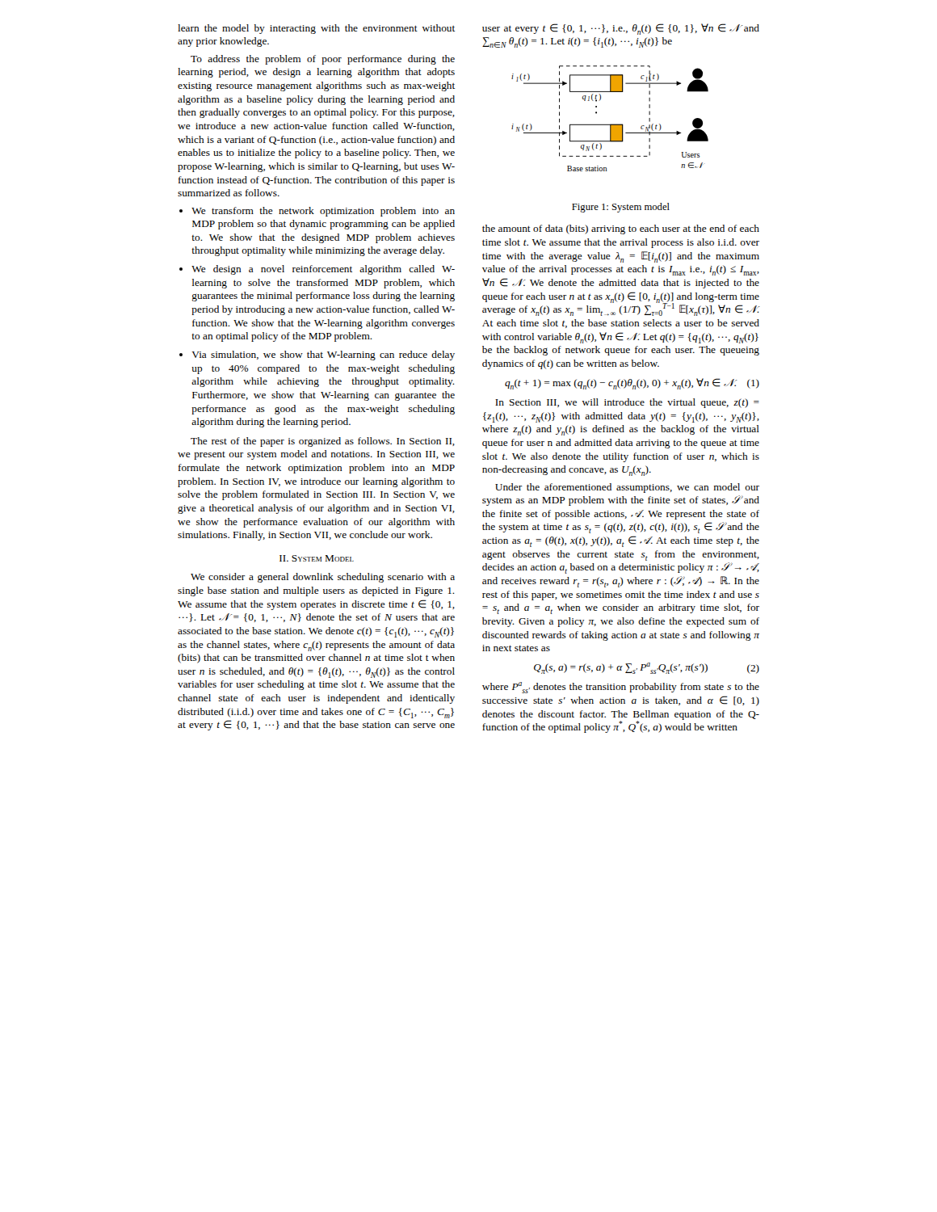learn the model by interacting with the environment without any prior knowledge.
To address the problem of poor performance during the learning period, we design a learning algorithm that adopts existing resource management algorithms such as max-weight algorithm as a baseline policy during the learning period and then gradually converges to an optimal policy. For this purpose, we introduce a new action-value function called W-function, which is a variant of Q-function (i.e., action-value function) and enables us to initialize the policy to a baseline policy. Then, we propose W-learning, which is similar to Q-learning, but uses W-function instead of Q-function. The contribution of this paper is summarized as follows.
We transform the network optimization problem into an MDP problem so that dynamic programming can be applied to. We show that the designed MDP problem achieves throughput optimality while minimizing the average delay.
We design a novel reinforcement algorithm called W-learning to solve the transformed MDP problem, which guarantees the minimal performance loss during the learning period by introducing a new action-value function, called W-function. We show that the W-learning algorithm converges to an optimal policy of the MDP problem.
Via simulation, we show that W-learning can reduce delay up to 40% compared to the max-weight scheduling algorithm while achieving the throughput optimality. Furthermore, we show that W-learning can guarantee the performance as good as the max-weight scheduling algorithm during the learning period.
The rest of the paper is organized as follows. In Section II, we present our system model and notations. In Section III, we formulate the network optimization problem into an MDP problem. In Section IV, we introduce our learning algorithm to solve the problem formulated in Section III. In Section V, we give a theoretical analysis of our algorithm and in Section VI, we show the performance evaluation of our algorithm with simulations. Finally, in Section VII, we conclude our work.
II. System Model
We consider a general downlink scheduling scenario with a single base station and multiple users as depicted in Figure 1. We assume that the system operates in discrete time t ∈ {0, 1, ···}. Let 𝒩 = {0, 1, ···, N} denote the set of N users that are associated to the base station. We denote c(t) = {c1(t), ···, cN(t)} as the channel states, where cn(t) represents the amount of data (bits) that can be transmitted over channel n at time slot t when user n is scheduled, and θ(t) = {θ1(t), ···, θN(t)} as the control variables for user scheduling at time slot t. We assume that the channel state of each user is independent and identically distributed (i.i.d.) over time and takes one of C = {C1, ···, Cm} at every t ∈ {0, 1, ···} and that the base station can serve one user at every t ∈ {0, 1, ···}, i.e., θn(t) ∈ {0, 1}, ∀n ∈ 𝒩 and ∑n∈N θn(t) = 1. Let i(t) = {i1(t), ···, iN(t)} be
i 1 ( t ) i N ( t ) q 1 ( t ) q N ( t ) c 1 ( t ) c N ( t ) Users n ∈ 𝒩 Base station
Figure 1: System model
the amount of data (bits) arriving to each user at the end of each time slot t. We assume that the arrival process is also i.i.d. over time with the average value λn = 𝔼[in(t)] and the maximum value of the arrival processes at each t is Imax i.e., in(t) ≤ Imax, ∀n ∈ 𝒩. We denote the admitted data that is injected to the queue for each user n at t as xn(t) ∈ [0, in(t)] and long-term time average of xn(t) as xn = limt→∞ (1/T) ∑τ=0T−1 𝔼[xn(τ)], ∀n ∈ 𝒩. At each time slot t, the base station selects a user to be served with control variable θn(t), ∀n ∈ 𝒩. Let q(t) = {q1(t), ···, qN(t)} be the backlog of network queue for each user. The queueing dynamics of q(t) can be written as below.
qn(t + 1) = max (qn(t) − cn(t)θn(t), 0) + xn(t), ∀n ∈ 𝒩. (1)
In Section III, we will introduce the virtual queue, z(t) = {z1(t), ···, zN(t)} with admitted data y(t) = {y1(t), ···, yN(t)}, where zn(t) and yn(t) is defined as the backlog of the virtual queue for user n and admitted data arriving to the queue at time slot t. We also denote the utility function of user n, which is non-decreasing and concave, as Un(xn).
Under the aforementioned assumptions, we can model our system as an MDP problem with the finite set of states, 𝒮 and the finite set of possible actions, 𝒜. We represent the state of the system at time t as st = (q(t), z(t), c(t), i(t)), st ∈ 𝒮 and the action as at = (θ(t), x(t), y(t)), at ∈ 𝒜. At each time step t, the agent observes the current state st from the environment, decides an action at based on a deterministic policy π : 𝒮 → 𝒜, and receives reward rt = r(st, at) where r : (𝒮, 𝒜) → ℝ. In the rest of this paper, we sometimes omit the time index t and use s = st and a = at when we consider an arbitrary time slot, for brevity. Given a policy π, we also define the expected sum of discounted rewards of taking action a at state s and following π in next states as
Qπ(s, a) = r(s, a) + α ∑s′ Pass′Qπ(s′, π(s′)) (2)
where Pass′ denotes the transition probability from state s to the successive state s′ when action a is taken, and α ∈ [0, 1) denotes the discount factor. The Bellman equation of the Q-function of the optimal policy π*, Q*(s, a) would be written